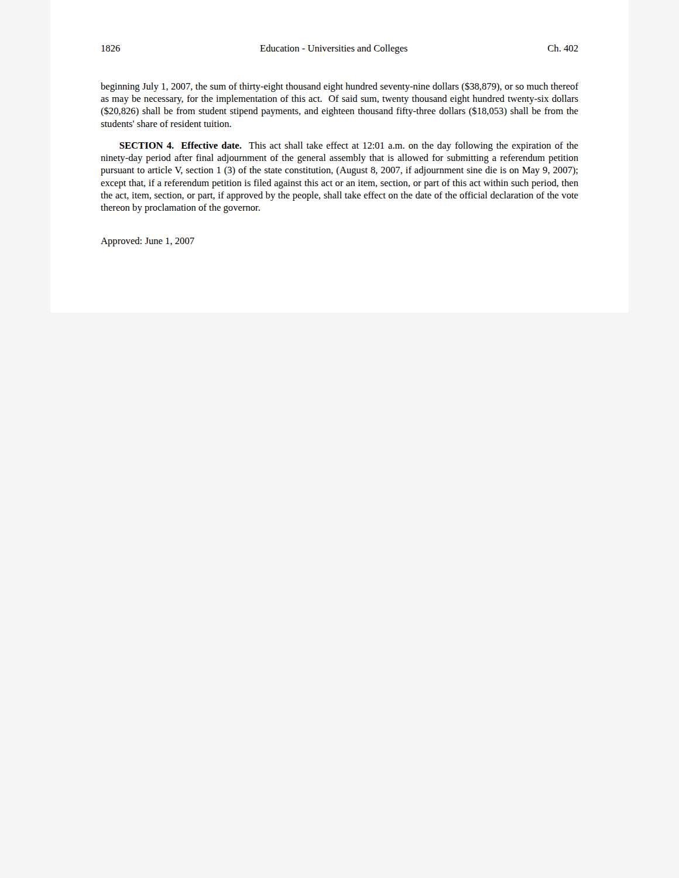1826 Education - Universities and Colleges Ch. 402
beginning July 1, 2007, the sum of thirty-eight thousand eight hundred seventy-nine dollars ($38,879), or so much thereof as may be necessary, for the implementation of this act. Of said sum, twenty thousand eight hundred twenty-six dollars ($20,826) shall be from student stipend payments, and eighteen thousand fifty-three dollars ($18,053) shall be from the students' share of resident tuition.
SECTION 4. Effective date. This act shall take effect at 12:01 a.m. on the day following the expiration of the ninety-day period after final adjournment of the general assembly that is allowed for submitting a referendum petition pursuant to article V, section 1 (3) of the state constitution, (August 8, 2007, if adjournment sine die is on May 9, 2007); except that, if a referendum petition is filed against this act or an item, section, or part of this act within such period, then the act, item, section, or part, if approved by the people, shall take effect on the date of the official declaration of the vote thereon by proclamation of the governor.
Approved: June 1, 2007